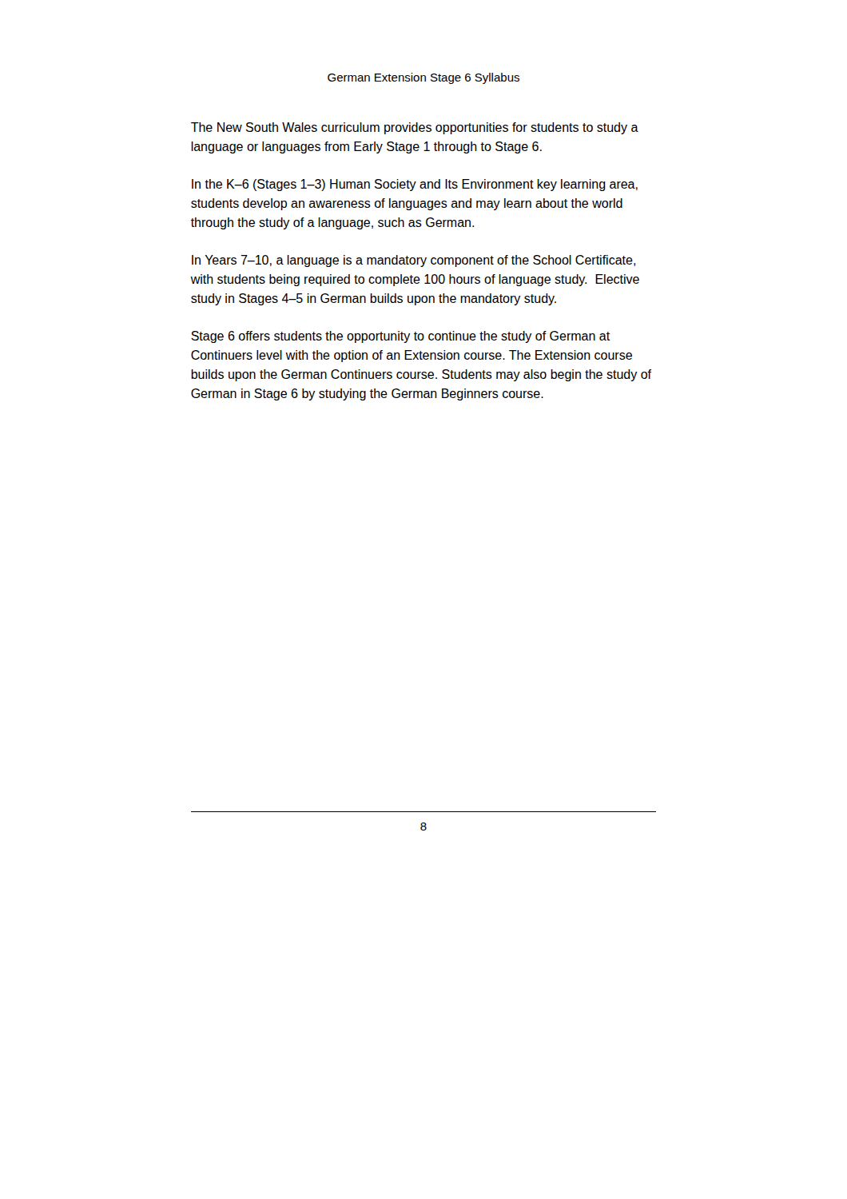German Extension Stage 6 Syllabus
The New South Wales curriculum provides opportunities for students to study a language or languages from Early Stage 1 through to Stage 6.
In the K–6 (Stages 1–3) Human Society and Its Environment key learning area, students develop an awareness of languages and may learn about the world through the study of a language, such as German.
In Years 7–10, a language is a mandatory component of the School Certificate, with students being required to complete 100 hours of language study. Elective study in Stages 4–5 in German builds upon the mandatory study.
Stage 6 offers students the opportunity to continue the study of German at Continuers level with the option of an Extension course. The Extension course builds upon the German Continuers course. Students may also begin the study of German in Stage 6 by studying the German Beginners course.
8